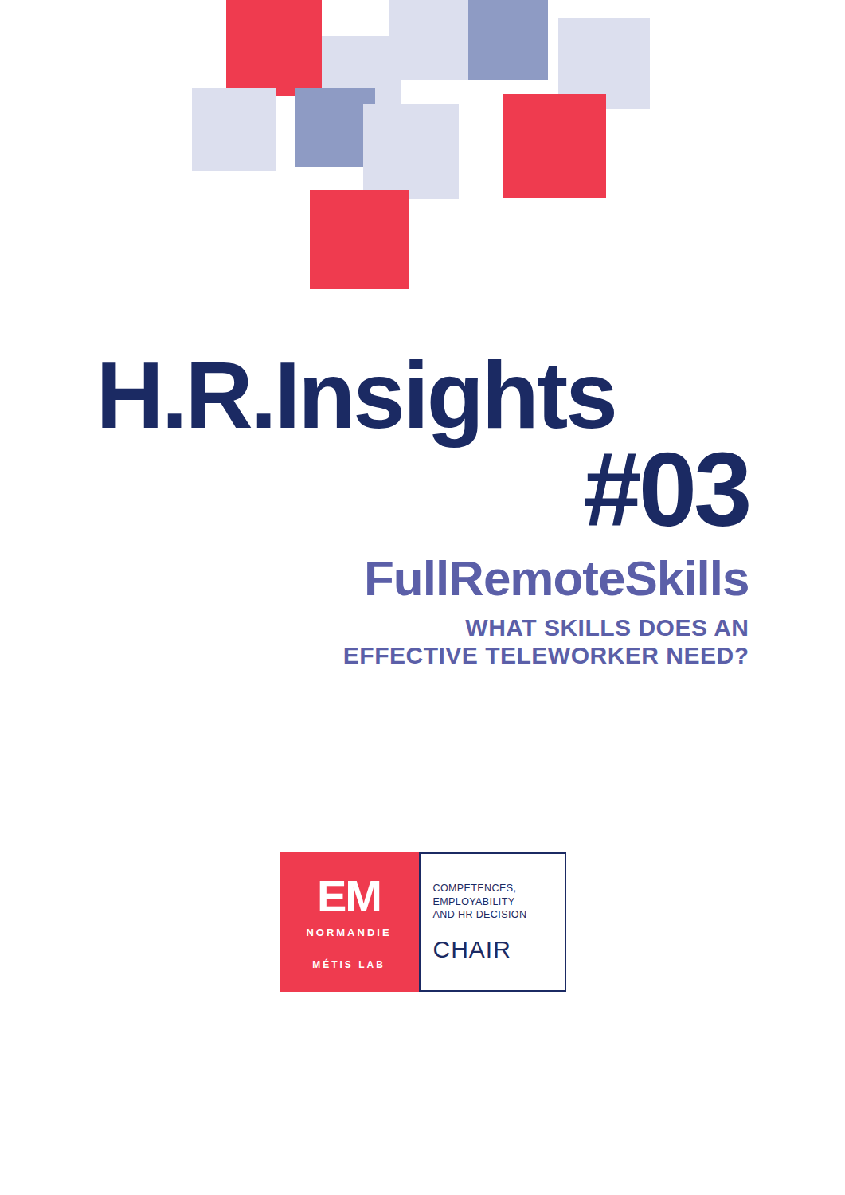H.R.Insights#03
FullRemoteSkills
What skills does an
effective teleworker need?
EM
NORMANDIE
MÉTIS LAB
Competences,
Employability
and HR decision
CHAIR